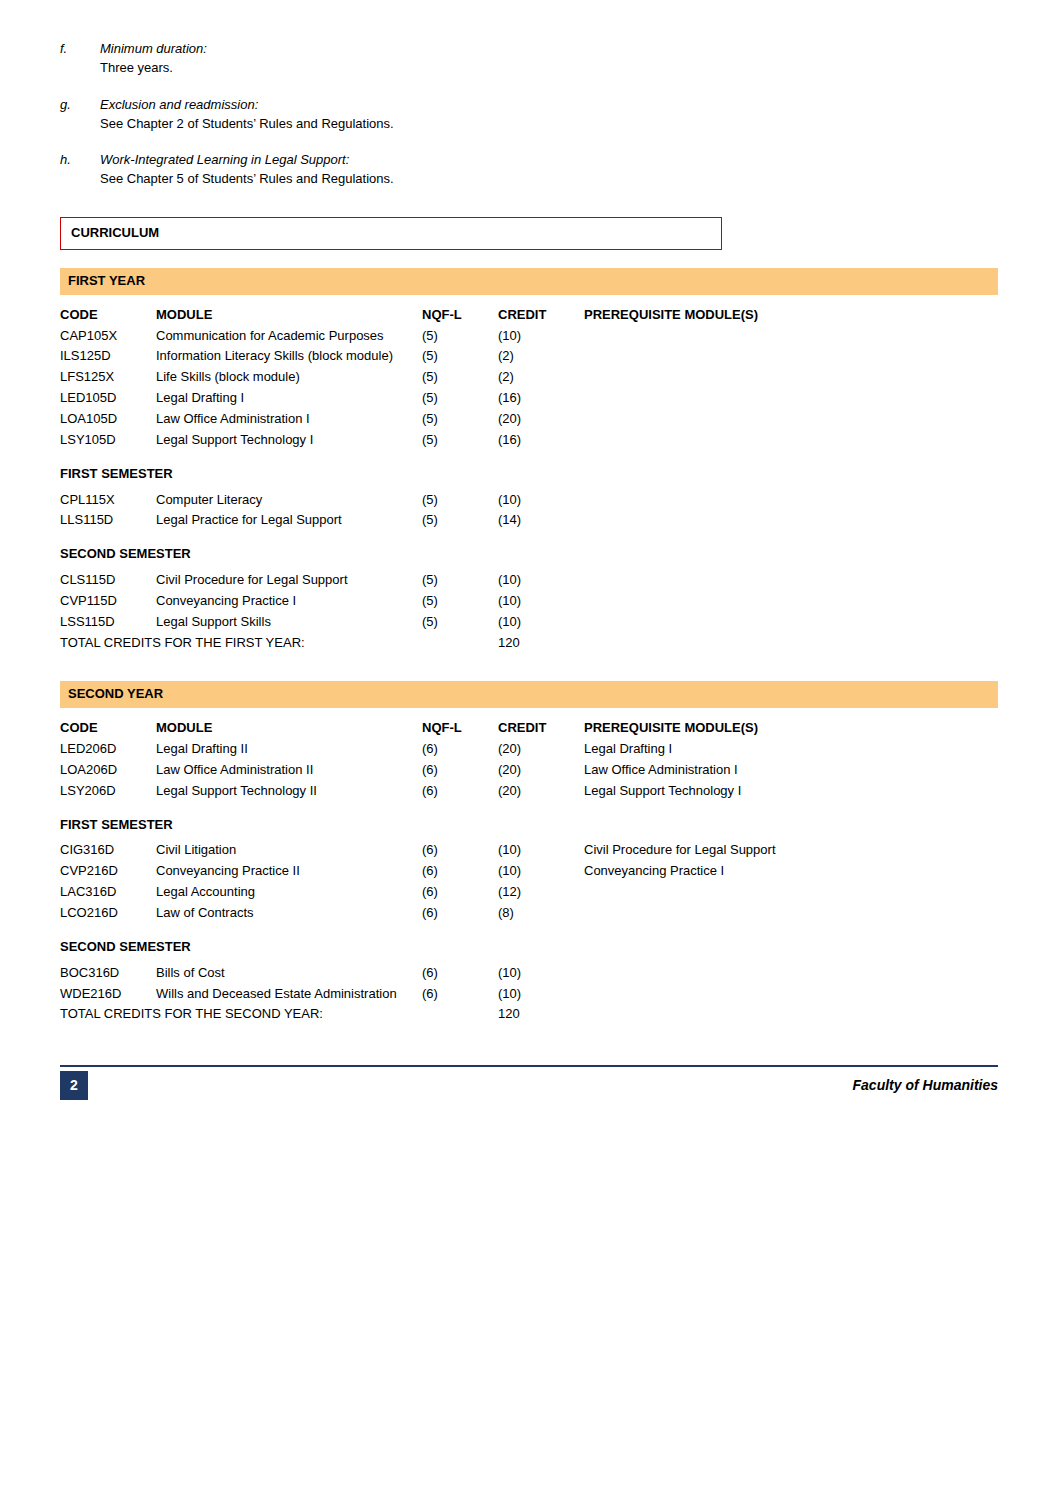f. Minimum duration: Three years.
g. Exclusion and readmission: See Chapter 2 of Students’ Rules and Regulations.
h. Work-Integrated Learning in Legal Support: See Chapter 5 of Students’ Rules and Regulations.
CURRICULUM
FIRST YEAR
| CODE | MODULE | NQF-L | CREDIT | PREREQUISITE MODULE(S) |
| --- | --- | --- | --- | --- |
| CAP105X | Communication for Academic Purposes | (5) | (10) | |
| ILS125D | Information Literacy Skills (block module) | (5) | (2) | |
| LFS125X | Life Skills (block module) | (5) | (2) | |
| LED105D | Legal Drafting I | (5) | (16) | |
| LOA105D | Law Office Administration I | (5) | (20) | |
| LSY105D | Legal Support Technology I | (5) | (16) | |
FIRST SEMESTER
| CPL115X | Computer Literacy | (5) | (10) | |
| LLS115D | Legal Practice for Legal Support | (5) | (14) | |
SECOND SEMESTER
| CLS115D | Civil Procedure for Legal Support | (5) | (10) | |
| CVP115D | Conveyancing Practice I | (5) | (10) | |
| LSS115D | Legal Support Skills | (5) | (10) | |
| TOTAL CREDITS FOR THE FIRST YEAR: | 120 | |
SECOND YEAR
| CODE | MODULE | NQF-L | CREDIT | PREREQUISITE MODULE(S) |
| --- | --- | --- | --- | --- |
| LED206D | Legal Drafting II | (6) | (20) | Legal Drafting I |
| LOA206D | Law Office Administration II | (6) | (20) | Law Office Administration I |
| LSY206D | Legal Support Technology II | (6) | (20) | Legal Support Technology I |
FIRST SEMESTER
| CIG316D | Civil Litigation | (6) | (10) | Civil Procedure for Legal Support |
| CVP216D | Conveyancing Practice II | (6) | (10) | Conveyancing Practice I |
| LAC316D | Legal Accounting | (6) | (12) | |
| LCO216D | Law of Contracts | (6) | (8) | |
SECOND SEMESTER
| BOC316D | Bills of Cost | (6) | (10) | |
| WDE216D | Wills and Deceased Estate Administration | (6) | (10) | |
| TOTAL CREDITS FOR THE SECOND YEAR: | 120 | |
2 Faculty of Humanities